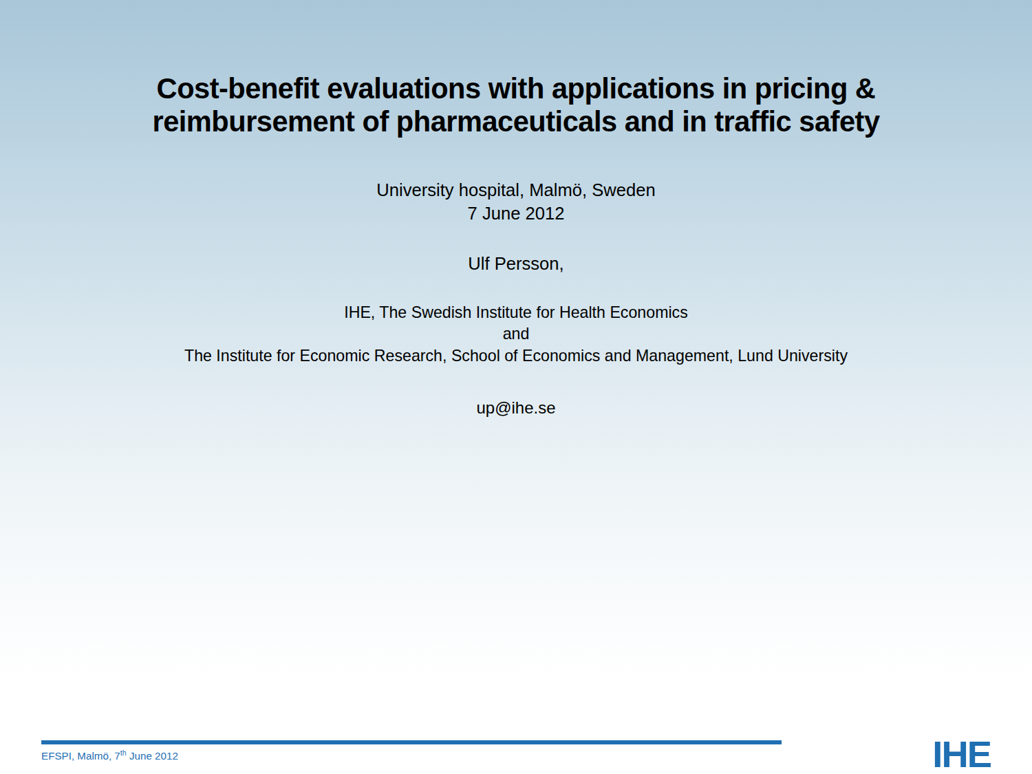Cost-benefit evaluations with applications in pricing & reimbursement of pharmaceuticals and in traffic safety
University hospital, Malmö, Sweden
7 June 2012
Ulf Persson,
IHE, The Swedish Institute for Health Economics
and
The Institute for Economic Research, School of Economics and Management, Lund University
up@ihe.se
EFSPI, Malmö, 7th June 2012
IHE